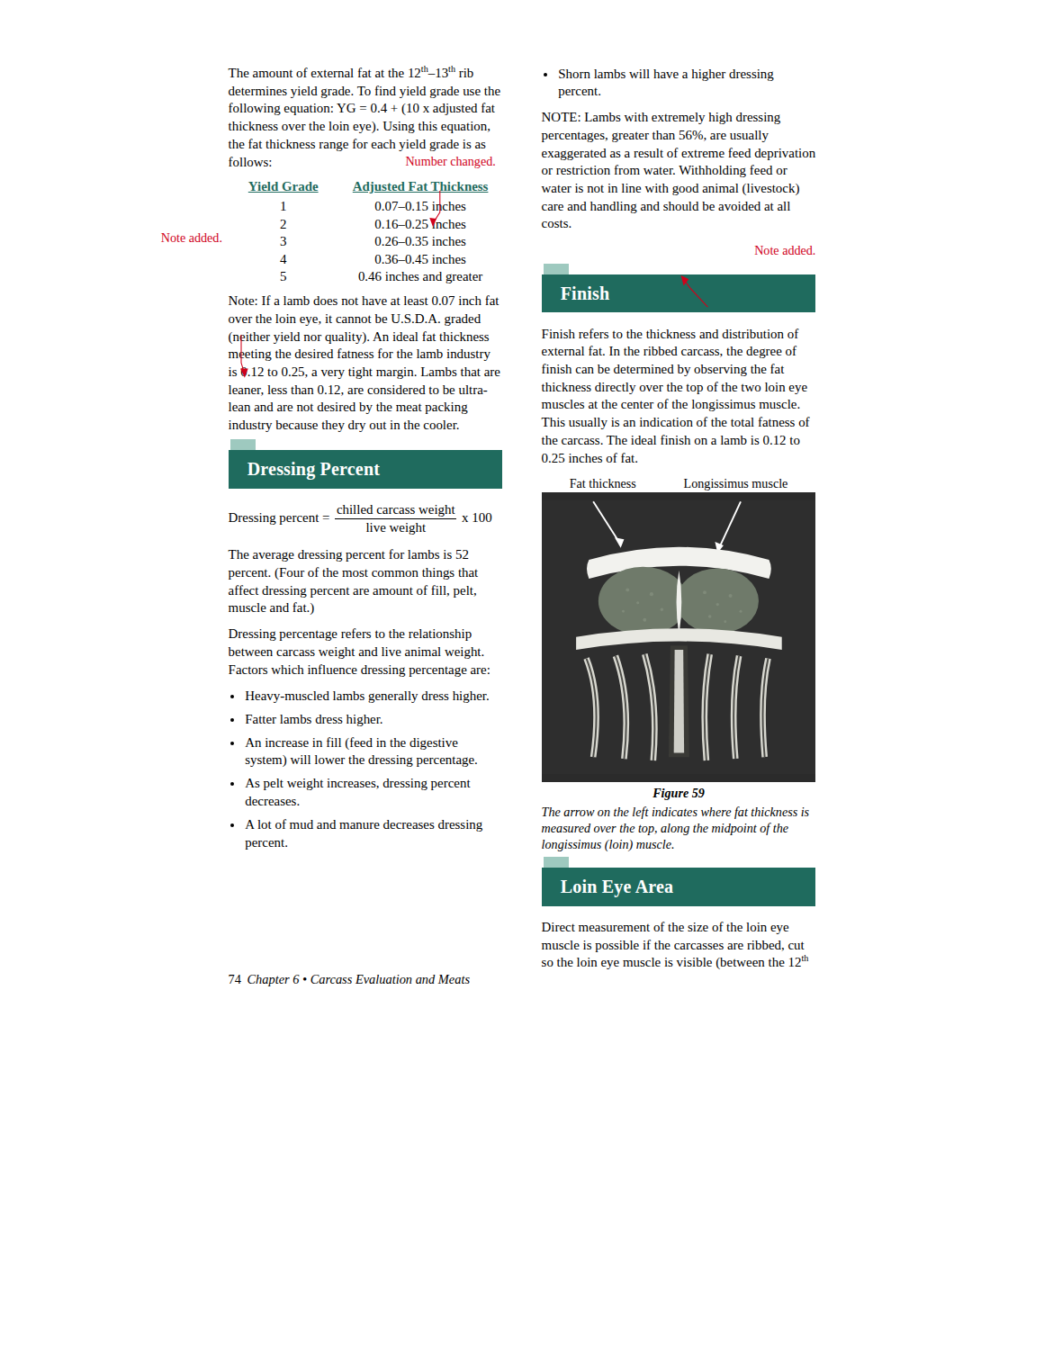The amount of external fat at the 12th–13th rib determines yield grade. To find yield grade use the following equation: YG = 0.4 + (10 x adjusted fat thickness over the loin eye). Using this equation, the fat thickness range for each yield grade is as follows:
Number changed.
| Yield Grade | Adjusted Fat Thickness |
| --- | --- |
| 1 | 0.07–0.15 inches |
| 2 | 0.16–0.25 inches |
| 3 | 0.26–0.35 inches |
| 4 | 0.36–0.45 inches |
| 5 | 0.46 inches and greater |
Note added.
Note: If a lamb does not have at least 0.07 inch fat over the loin eye, it cannot be U.S.D.A. graded (neither yield nor quality). An ideal fat thickness meeting the desired fatness for the lamb industry is 0.12 to 0.25, a very tight margin. Lambs that are leaner, less than 0.12, are considered to be ultra-lean and are not desired by the meat packing industry because they dry out in the cooler.
Dressing Percent
Dressing percent = chilled carcass weight live weight x 100
The average dressing percent for lambs is 52 percent. (Four of the most common things that affect dressing percent are amount of fill, pelt, muscle and fat.)
Dressing percentage refers to the relationship between carcass weight and live animal weight. Factors which influence dressing percentage are:
Heavy-muscled lambs generally dress higher.
Fatter lambs dress higher.
An increase in fill (feed in the digestive system) will lower the dressing percentage.
As pelt weight increases, dressing percent decreases.
A lot of mud and manure decreases dressing percent.
Shorn lambs will have a higher dressing percent.
NOTE: Lambs with extremely high dressing percentages, greater than 56%, are usually exaggerated as a result of extreme feed deprivation or restriction from water. Withholding feed or water is not in line with good animal (livestock) care and handling and should be avoided at all costs.
Note added.
Finish
Finish refers to the thickness and distribution of external fat. In the ribbed carcass, the degree of finish can be determined by observing the fat thickness directly over the top of the two loin eye muscles at the center of the longissimus muscle. This usually is an indication of the total fatness of the carcass. The ideal finish on a lamb is 0.12 to 0.25 inches of fat.
Fat thickness Longissimus muscle
Figure 59 The arrow on the left indicates where fat thickness is measured over the top, along the midpoint of the longissimus (loin) muscle.
Loin Eye Area
Direct measurement of the size of the loin eye muscle is possible if the carcasses are ribbed, cut so the loin eye muscle is visible (between the 12th
74 Chapter 6 • Carcass Evaluation and Meats